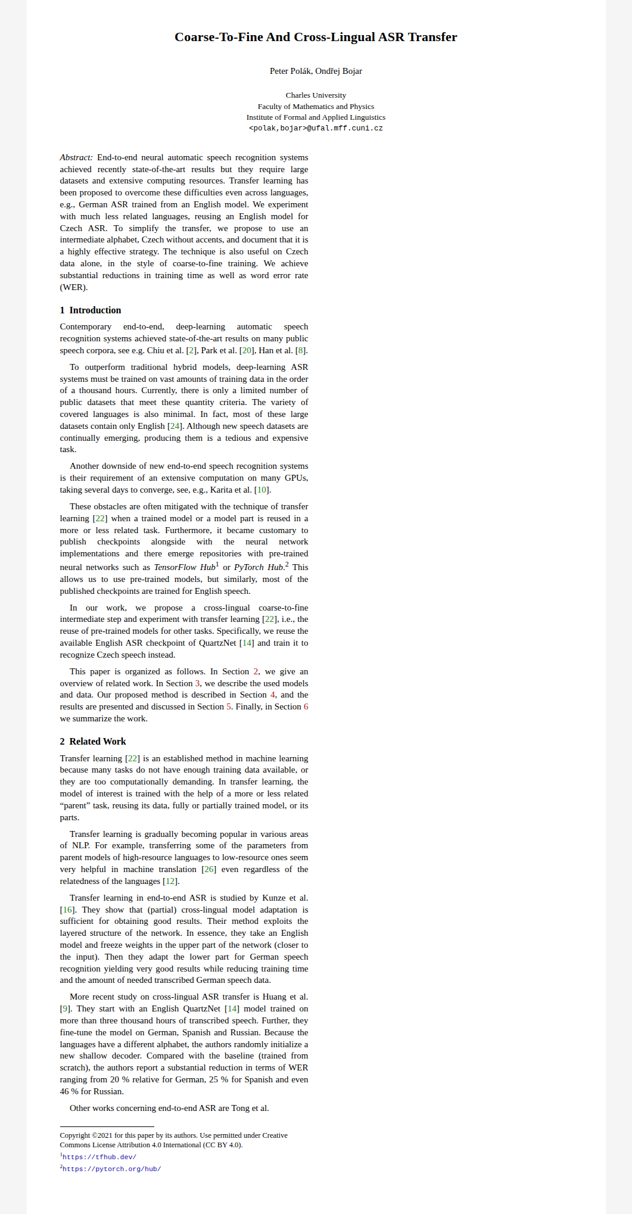Coarse-To-Fine And Cross-Lingual ASR Transfer
Peter Polák, Ondřej Bojar
Charles University
Faculty of Mathematics and Physics
Institute of Formal and Applied Linguistics
<polak,bojar>@ufal.mff.cuni.cz
Abstract: End-to-end neural automatic speech recognition systems achieved recently state-of-the-art results but they require large datasets and extensive computing resources. Transfer learning has been proposed to overcome these difficulties even across languages, e.g., German ASR trained from an English model. We experiment with much less related languages, reusing an English model for Czech ASR. To simplify the transfer, we propose to use an intermediate alphabet, Czech without accents, and document that it is a highly effective strategy. The technique is also useful on Czech data alone, in the style of coarse-to-fine training. We achieve substantial reductions in training time as well as word error rate (WER).
1 Introduction
Contemporary end-to-end, deep-learning automatic speech recognition systems achieved state-of-the-art results on many public speech corpora, see e.g. Chiu et al. [2], Park et al. [20], Han et al. [8].
To outperform traditional hybrid models, deep-learning ASR systems must be trained on vast amounts of training data in the order of a thousand hours. Currently, there is only a limited number of public datasets that meet these quantity criteria. The variety of covered languages is also minimal. In fact, most of these large datasets contain only English [24]. Although new speech datasets are continually emerging, producing them is a tedious and expensive task.
Another downside of new end-to-end speech recognition systems is their requirement of an extensive computation on many GPUs, taking several days to converge, see, e.g., Karita et al. [10].
These obstacles are often mitigated with the technique of transfer learning [22] when a trained model or a model part is reused in a more or less related task. Furthermore, it became customary to publish checkpoints alongside with the neural network implementations and there emerge repositories with pre-trained neural networks such as TensorFlow Hub 1 or PyTorch Hub.2 This allows us to use pre-trained models, but similarly, most of the published checkpoints are trained for English speech.
In our work, we propose a cross-lingual coarse-to-fine intermediate step and experiment with transfer learning [22], i.e., the reuse of pre-trained models for other tasks. Specifically, we reuse the available English ASR checkpoint of QuartzNet [14] and train it to recognize Czech speech instead.
This paper is organized as follows. In Section 2, we give an overview of related work. In Section 3, we describe the used models and data. Our proposed method is described in Section 4, and the results are presented and discussed in Section 5. Finally, in Section 6 we summarize the work.
2 Related Work
Transfer learning [22] is an established method in machine learning because many tasks do not have enough training data available, or they are too computationally demanding. In transfer learning, the model of interest is trained with the help of a more or less related “parent” task, reusing its data, fully or partially trained model, or its parts.
Transfer learning is gradually becoming popular in various areas of NLP. For example, transferring some of the parameters from parent models of high-resource languages to low-resource ones seem very helpful in machine translation [26] even regardless of the relatedness of the languages [12].
Transfer learning in end-to-end ASR is studied by Kunze et al. [16]. They show that (partial) cross-lingual model adaptation is sufficient for obtaining good results. Their method exploits the layered structure of the network. In essence, they take an English model and freeze weights in the upper part of the network (closer to the input). Then they adapt the lower part for German speech recognition yielding very good results while reducing training time and the amount of needed transcribed German speech data.
More recent study on cross-lingual ASR transfer is Huang et al. [9]. They start with an English QuartzNet [14] model trained on more than three thousand hours of transcribed speech. Further, they fine-tune the model on German, Spanish and Russian. Because the languages have a different alphabet, the authors randomly initialize a new shallow decoder. Compared with the baseline (trained from scratch), the authors report a substantial reduction in terms of WER ranging from 20 % relative for German, 25 % for Spanish and even 46 % for Russian.
Other works concerning end-to-end ASR are Tong et al.
Copyright ©2021 for this paper by its authors. Use permitted under Creative Commons License Attribution 4.0 International (CC BY 4.0).
1https://tfhub.dev/
2https://pytorch.org/hub/